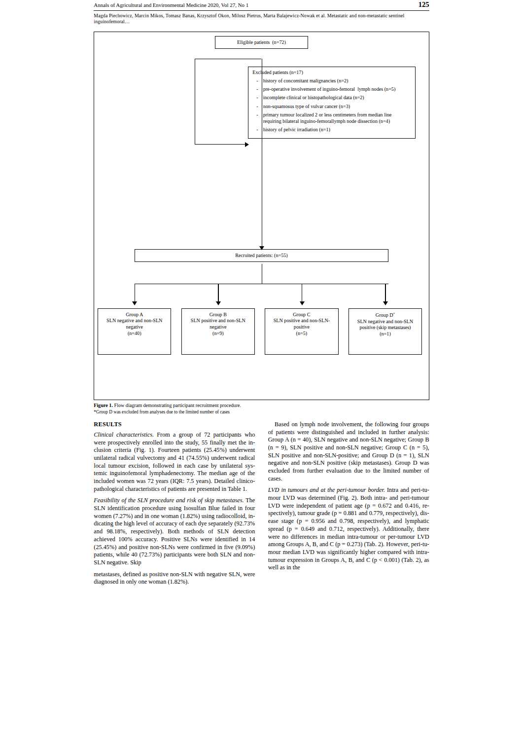Annals of Agricultural and Environmental Medicine 2020, Vol 27, No 1
125
Magda Piechowicz, Marcin Mikos, Tomasz Banas, Krzysztof Okon, Milosz Pietrus, Marta Balajewicz-Nowak et al. Metastatic and non-metastatic sentinel inguinofemoral…
Eligible patients (n=72)
Excluded patients (n=17)
history of concomitant malignancies (n=2)
pre-operative involvement of inguino-femoral lymph nodes (n=5)
incomplete clinical or histopathological data (n=2)
non-squamosus type of vulvar cancer (n=3)
primary tumour localized 2 or less centimeters from median line requiring bilateral inguino-femorallymph node dissection (n=4)
history of pelvic irradiation (n=1)
Recruited patients: (n=55)
Group A
SLN negative and non-SLN negative
(n=40)
Group B
SLN positive and non-SLN negative
(n=9)
Group C
SLN positive and non-SLN-positive
(n=5)
Group D*
SLN negative and non-SLN positive (skip metastases)
(n=1)
Figure 1. Flow diagram demonstrating participant recruitment procedure.
*Group D was excluded from analyses due to the limited number of cases
RESULTS
Clinical characteristics. From a group of 72 participants who were prospectively enrolled into the study, 55 finally met the inclusion criteria (Fig. 1). Fourteen patients (25.45%) underwent unilateral radical vulvectomy and 41 (74.55%) underwent radical local tumour excision, followed in each case by unilateral systemic inguinofemoral lymphadenectomy. The median age of the included women was 72 years (IQR: 7.5 years). Detailed clinicopathological characteristics of patients are presented in Table 1.
Feasibility of the SLN procedure and risk of skip metastases. The SLN identification procedure using Isosulfan Blue failed in four women (7.27%) and in one woman (1.82%) using radiocolloid, indicating the high level of accuracy of each dye separately (92.73% and 98.18%, respectively). Both methods of SLN detection achieved 100% accuracy. Positive SLNs were identified in 14 (25.45%) and positive non-SLNs were confirmed in five (9.09%) patients, while 40 (72.73%) participants were both SLN and non-SLN negative. Skip
metastases, defined as positive non-SLN with negative SLN, were diagnosed in only one woman (1.82%).
Based on lymph node involvement, the following four groups of patients were distinguished and included in further analysis: Group A (n = 40), SLN negative and non-SLN negative; Group B (n = 9), SLN positive and non-SLN negative; Group C (n = 5), SLN positive and non-SLN-positive; and Group D (n = 1), SLN negative and non-SLN positive (skip metastases). Group D was excluded from further evaluation due to the limited number of cases.
LVD in tumours and at the peri-tumour border. Intra and peri-tumour LVD was determined (Fig. 2). Both intra- and peri-tumour LVD were independent of patient age (p = 0.672 and 0.416, respectively), tumour grade (p = 0.881 and 0.779, respectively), disease stage (p = 0.956 and 0.798, respectively), and lymphatic spread (p = 0.649 and 0.712, respectively). Additionally, there were no differences in median intra-tumour or per-tumour LVD among Groups A, B, and C (p = 0.273) (Tab. 2). However, peri-tumour median LVD was significantly higher compared with intra-tumour expression in Groups A, B, and C (p < 0.001) (Tab. 2), as well as in the